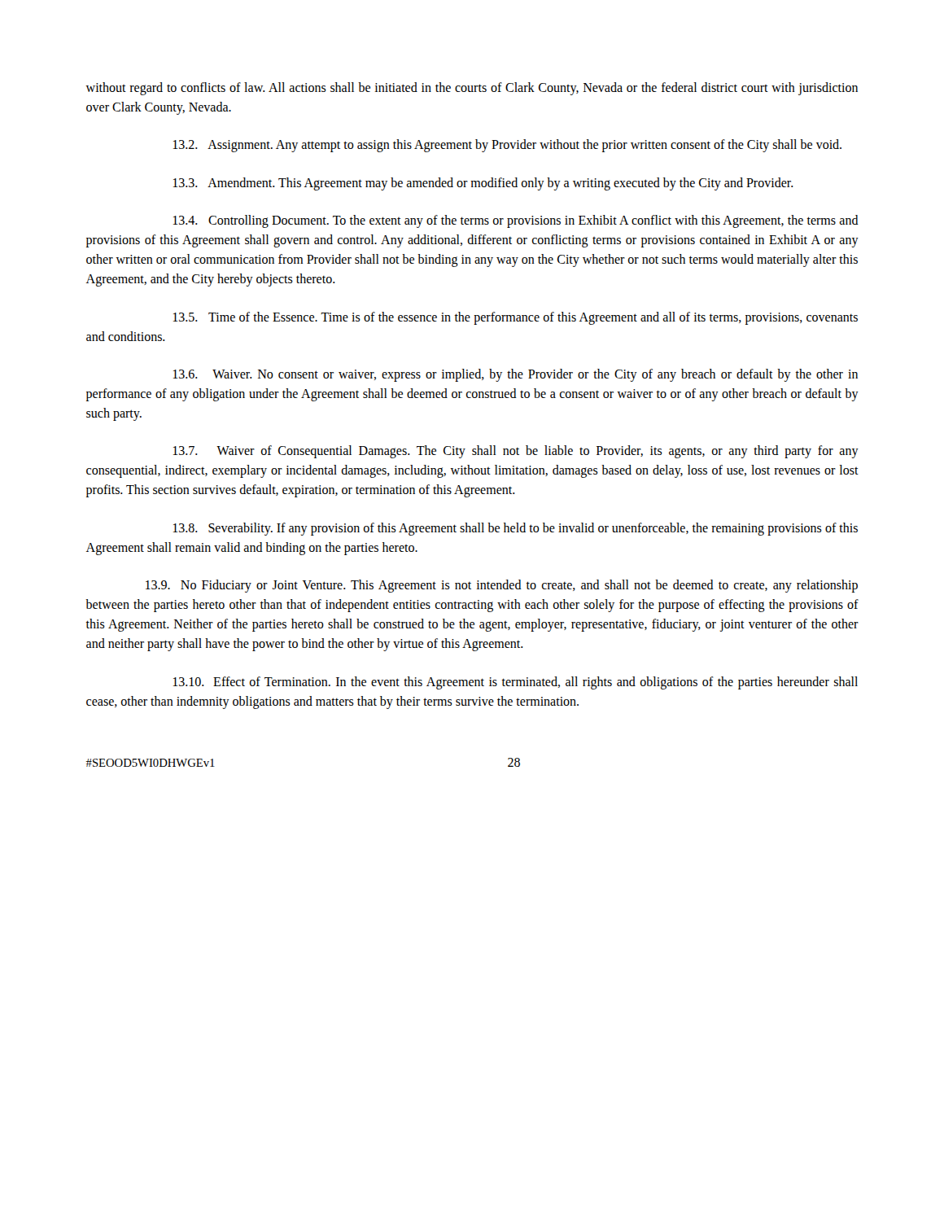without regard to conflicts of law. All actions shall be initiated in the courts of Clark County, Nevada or the federal district court with jurisdiction over Clark County, Nevada.
13.2. Assignment. Any attempt to assign this Agreement by Provider without the prior written consent of the City shall be void.
13.3. Amendment. This Agreement may be amended or modified only by a writing executed by the City and Provider.
13.4. Controlling Document. To the extent any of the terms or provisions in Exhibit A conflict with this Agreement, the terms and provisions of this Agreement shall govern and control. Any additional, different or conflicting terms or provisions contained in Exhibit A or any other written or oral communication from Provider shall not be binding in any way on the City whether or not such terms would materially alter this Agreement, and the City hereby objects thereto.
13.5. Time of the Essence. Time is of the essence in the performance of this Agreement and all of its terms, provisions, covenants and conditions.
13.6. Waiver. No consent or waiver, express or implied, by the Provider or the City of any breach or default by the other in performance of any obligation under the Agreement shall be deemed or construed to be a consent or waiver to or of any other breach or default by such party.
13.7. Waiver of Consequential Damages. The City shall not be liable to Provider, its agents, or any third party for any consequential, indirect, exemplary or incidental damages, including, without limitation, damages based on delay, loss of use, lost revenues or lost profits. This section survives default, expiration, or termination of this Agreement.
13.8. Severability. If any provision of this Agreement shall be held to be invalid or unenforceable, the remaining provisions of this Agreement shall remain valid and binding on the parties hereto.
13.9. No Fiduciary or Joint Venture. This Agreement is not intended to create, and shall not be deemed to create, any relationship between the parties hereto other than that of independent entities contracting with each other solely for the purpose of effecting the provisions of this Agreement. Neither of the parties hereto shall be construed to be the agent, employer, representative, fiduciary, or joint venturer of the other and neither party shall have the power to bind the other by virtue of this Agreement.
13.10. Effect of Termination. In the event this Agreement is terminated, all rights and obligations of the parties hereunder shall cease, other than indemnity obligations and matters that by their terms survive the termination.
#SEOOD5WI0DHWGEv1 28